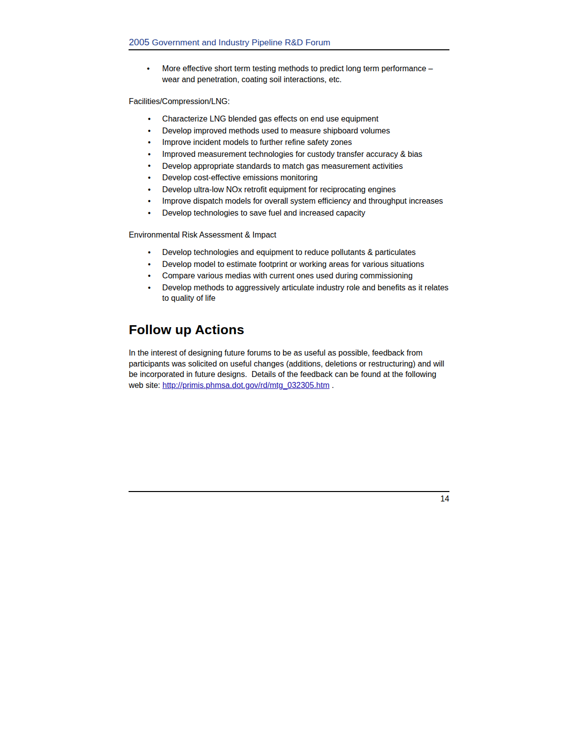2005 Government and Industry Pipeline R&D Forum
More effective short term testing methods to predict long term performance – wear and penetration, coating soil interactions, etc.
Facilities/Compression/LNG:
Characterize LNG blended gas effects on end use equipment
Develop improved methods used to measure shipboard volumes
Improve incident models to further refine safety zones
Improved measurement technologies for custody transfer accuracy & bias
Develop appropriate standards to match gas measurement activities
Develop cost-effective emissions monitoring
Develop ultra-low NOx retrofit equipment for reciprocating engines
Improve dispatch models for overall system efficiency and throughput increases
Develop technologies to save fuel and increased capacity
Environmental Risk Assessment & Impact
Develop technologies and equipment to reduce pollutants & particulates
Develop model to estimate footprint or working areas for various situations
Compare various medias with current ones used during commissioning
Develop methods to aggressively articulate industry role and benefits as it relates to quality of life
Follow up Actions
In the interest of designing future forums to be as useful as possible, feedback from participants was solicited on useful changes (additions, deletions or restructuring) and will be incorporated in future designs. Details of the feedback can be found at the following web site: http://primis.phmsa.dot.gov/rd/mtg_032305.htm .
14